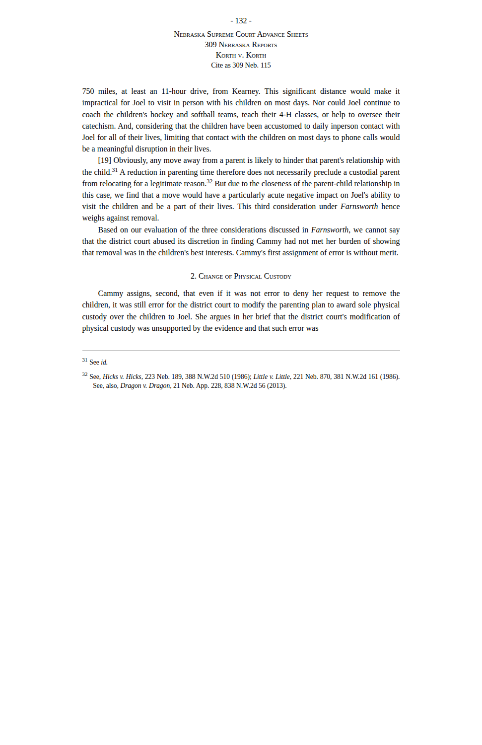- 132 -
Nebraska Supreme Court Advance Sheets 309 Nebraska Reports Korth v. Korth Cite as 309 Neb. 115
750 miles, at least an 11-hour drive, from Kearney. This significant distance would make it impractical for Joel to visit in person with his children on most days. Nor could Joel continue to coach the children's hockey and softball teams, teach their 4-H classes, or help to oversee their catechism. And, considering that the children have been accustomed to daily inperson contact with Joel for all of their lives, limiting that contact with the children on most days to phone calls would be a meaningful disruption in their lives.
[19] Obviously, any move away from a parent is likely to hinder that parent's relationship with the child.31 A reduction in parenting time therefore does not necessarily preclude a custodial parent from relocating for a legitimate reason.32 But due to the closeness of the parent-child relationship in this case, we find that a move would have a particularly acute negative impact on Joel's ability to visit the children and be a part of their lives. This third consideration under Farnsworth hence weighs against removal.
Based on our evaluation of the three considerations discussed in Farnsworth, we cannot say that the district court abused its discretion in finding Cammy had not met her burden of showing that removal was in the children's best interests. Cammy's first assignment of error is without merit.
2. Change of Physical Custody
Cammy assigns, second, that even if it was not error to deny her request to remove the children, it was still error for the district court to modify the parenting plan to award sole physical custody over the children to Joel. She argues in her brief that the district court's modification of physical custody was unsupported by the evidence and that such error was
31 See id.
32 See, Hicks v. Hicks, 223 Neb. 189, 388 N.W.2d 510 (1986); Little v. Little, 221 Neb. 870, 381 N.W.2d 161 (1986). See, also, Dragon v. Dragon, 21 Neb. App. 228, 838 N.W.2d 56 (2013).